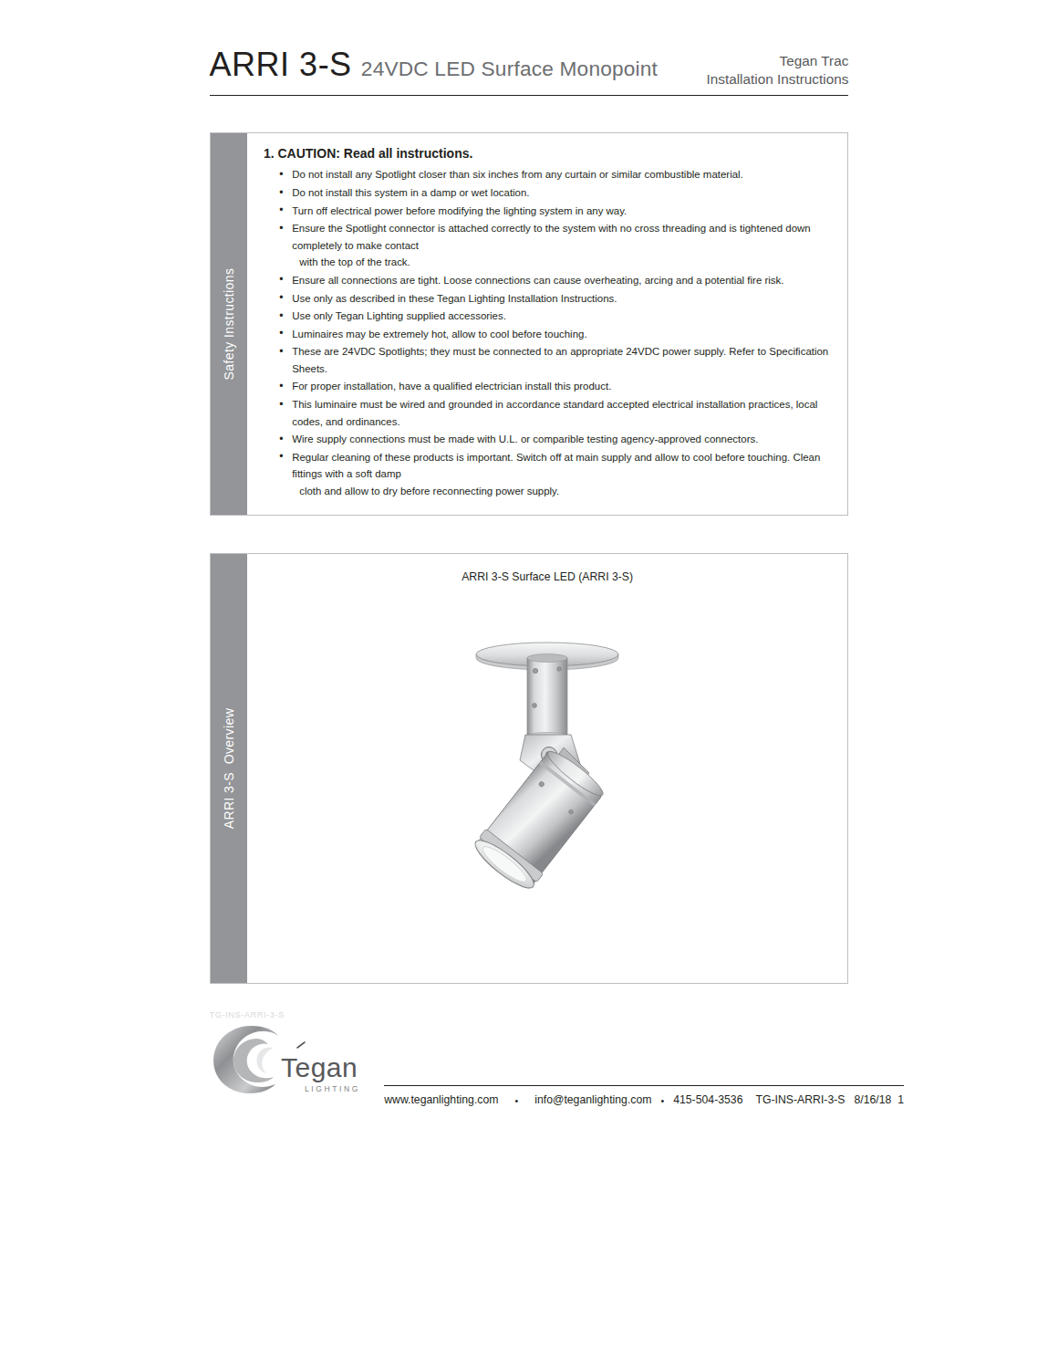ARRI 3-S 24VDC LED Surface Monopoint
Tegan Trac
Installation Instructions
Safety Instructions
1. CAUTION: Read all instructions.
Do not install any Spotlight closer than six inches from any curtain or similar combustible material.
Do not install this system in a damp or wet location.
Turn off electrical power before modifying the lighting system in any way.
Ensure the Spotlight connector is attached correctly to the system with no cross threading and is tightened down completely to make contact with the top of the track.
Ensure all connections are tight. Loose connections can cause overheating, arcing and a potential fire risk.
Use only as described in these Tegan Lighting Installation Instructions.
Use only Tegan Lighting supplied accessories.
Luminaires may be extremely hot, allow to cool before touching.
These are 24VDC Spotlights; they must be connected to an appropriate 24VDC power supply. Refer to Specification Sheets.
For proper installation, have a qualified electrician install this product.
This luminaire must be wired and grounded in accordance standard accepted electrical installation practices, local codes, and ordinances.
Wire supply connections must be made with U.L. or comparible testing agency-approved connectors.
Regular cleaning of these products is important. Switch off at main supply and allow to cool before touching. Clean fittings with a soft damp cloth and allow to dry before reconnecting power supply.
ARRI 3-S Overview
ARRI 3-S Surface LED (ARRI 3-S)
TG-INS-ARRI-3-S
Tegan Tegan LIGHTING
www.teganlighting.com • info@teganlighting.com • 415-504-3536 TG-INS-ARRI-3-S 8/16/18 1